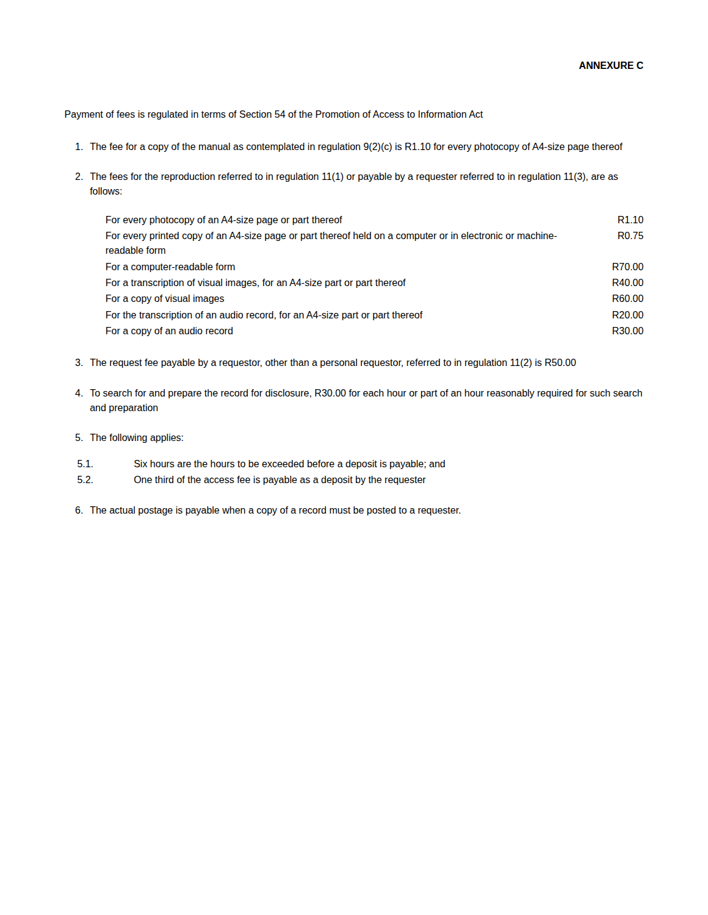ANNEXURE C
Payment of fees is regulated in terms of Section 54 of the Promotion of Access to Information Act
The fee for a copy of the manual as contemplated in regulation 9(2)(c) is R1.10 for every photocopy of A4-size page thereof
The fees for the reproduction referred to in regulation 11(1) or payable by a requester referred to in regulation 11(3), are as follows:
| For every photocopy of an A4-size page or part thereof | R1.10 |
| For every printed copy of an A4-size page or part thereof held on a computer or in electronic or machine-readable form | R0.75 |
| For a computer-readable form | R70.00 |
| For a transcription of visual images, for an A4-size part or part thereof | R40.00 |
| For a copy of visual images | R60.00 |
| For the transcription of an audio record, for an A4-size part or part thereof | R20.00 |
| For a copy of an audio record | R30.00 |
The request fee payable by a requestor, other than a personal requestor, referred to in regulation 11(2) is R50.00
To search for and prepare the record for disclosure, R30.00 for each hour or part of an hour reasonably required for such search and preparation
The following applies:
5.1. Six hours are the hours to be exceeded before a deposit is payable; and
5.2. One third of the access fee is payable as a deposit by the requester
The actual postage is payable when a copy of a record must be posted to a requester.